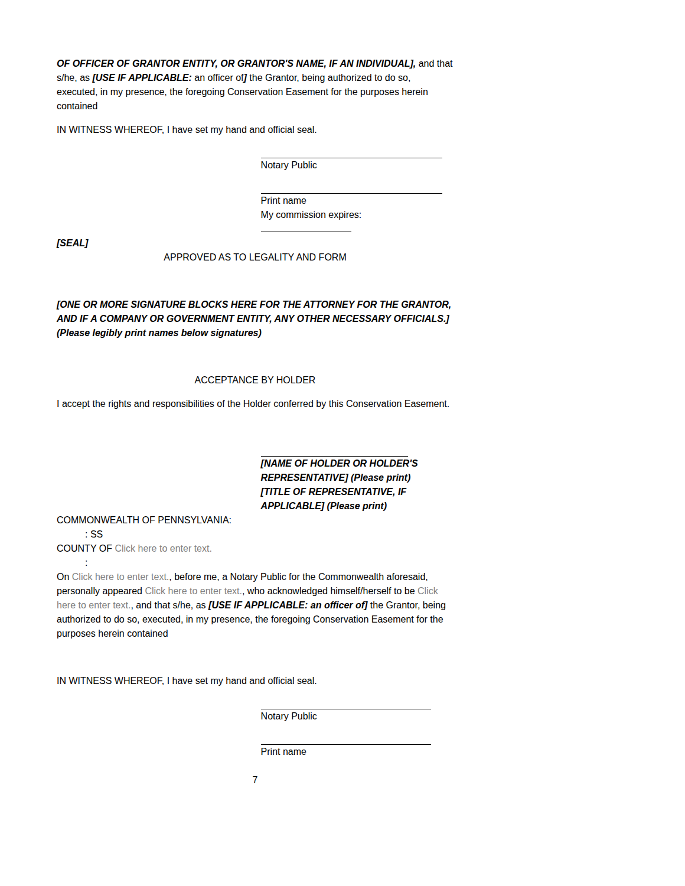OF OFFICER OF GRANTOR ENTITY, OR GRANTOR'S NAME, IF AN INDIVIDUAL], and that s/he, as [USE IF APPLICABLE: an officer of] the Grantor, being authorized to do so, executed, in my presence, the foregoing Conservation Easement for the purposes herein contained
IN WITNESS WHEREOF, I have set my hand and official seal.
Notary Public
Print name
My commission expires:
[SEAL]
APPROVED AS TO LEGALITY AND FORM
[ONE OR MORE SIGNATURE BLOCKS HERE FOR THE ATTORNEY FOR THE GRANTOR, AND IF A COMPANY OR GOVERNMENT ENTITY, ANY OTHER NECESSARY OFFICIALS.]
(Please legibly print names below signatures)
ACCEPTANCE BY HOLDER
I accept the rights and responsibilities of the Holder conferred by this Conservation Easement.
[NAME OF HOLDER OR HOLDER'S REPRESENTATIVE] (Please print)
[TITLE OF REPRESENTATIVE, IF APPLICABLE] (Please print)
COMMONWEALTH OF PENNSYLVANIA:
: SS
COUNTY OF Click here to enter text.
:
On Click here to enter text., before me, a Notary Public for the Commonwealth aforesaid, personally appeared Click here to enter text., who acknowledged himself/herself to be Click here to enter text., and that s/he, as [USE IF APPLICABLE: an officer of] the Grantor, being authorized to do so, executed, in my presence, the foregoing Conservation Easement for the purposes herein contained
IN WITNESS WHEREOF, I have set my hand and official seal.
Notary Public
Print name
7